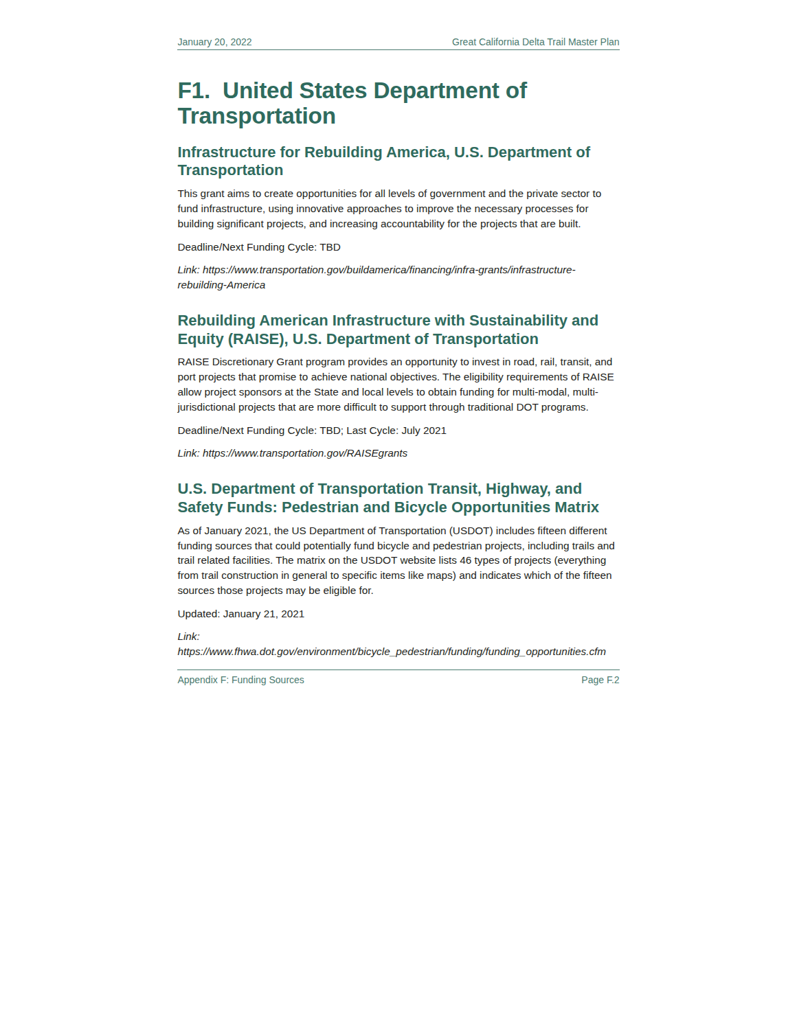January 20, 2022 Great California Delta Trail Master Plan
F1. United States Department of Transportation
Infrastructure for Rebuilding America, U.S. Department of Transportation
This grant aims to create opportunities for all levels of government and the private sector to fund infrastructure, using innovative approaches to improve the necessary processes for building significant projects, and increasing accountability for the projects that are built.
Deadline/Next Funding Cycle: TBD
Link: https://www.transportation.gov/buildamerica/financing/infra-grants/infrastructure-rebuilding-America
Rebuilding American Infrastructure with Sustainability and Equity (RAISE), U.S. Department of Transportation
RAISE Discretionary Grant program provides an opportunity to invest in road, rail, transit, and port projects that promise to achieve national objectives. The eligibility requirements of RAISE allow project sponsors at the State and local levels to obtain funding for multi-modal, multi-jurisdictional projects that are more difficult to support through traditional DOT programs.
Deadline/Next Funding Cycle: TBD; Last Cycle: July 2021
Link: https://www.transportation.gov/RAISEgrants
U.S. Department of Transportation Transit, Highway, and Safety Funds: Pedestrian and Bicycle Opportunities Matrix
As of January 2021, the US Department of Transportation (USDOT) includes fifteen different funding sources that could potentially fund bicycle and pedestrian projects, including trails and trail related facilities. The matrix on the USDOT website lists 46 types of projects (everything from trail construction in general to specific items like maps) and indicates which of the fifteen sources those projects may be eligible for.
Updated: January 21, 2021
Link: https://www.fhwa.dot.gov/environment/bicycle_pedestrian/funding/funding_opportunities.cfm
Appendix F: Funding Sources Page F.2